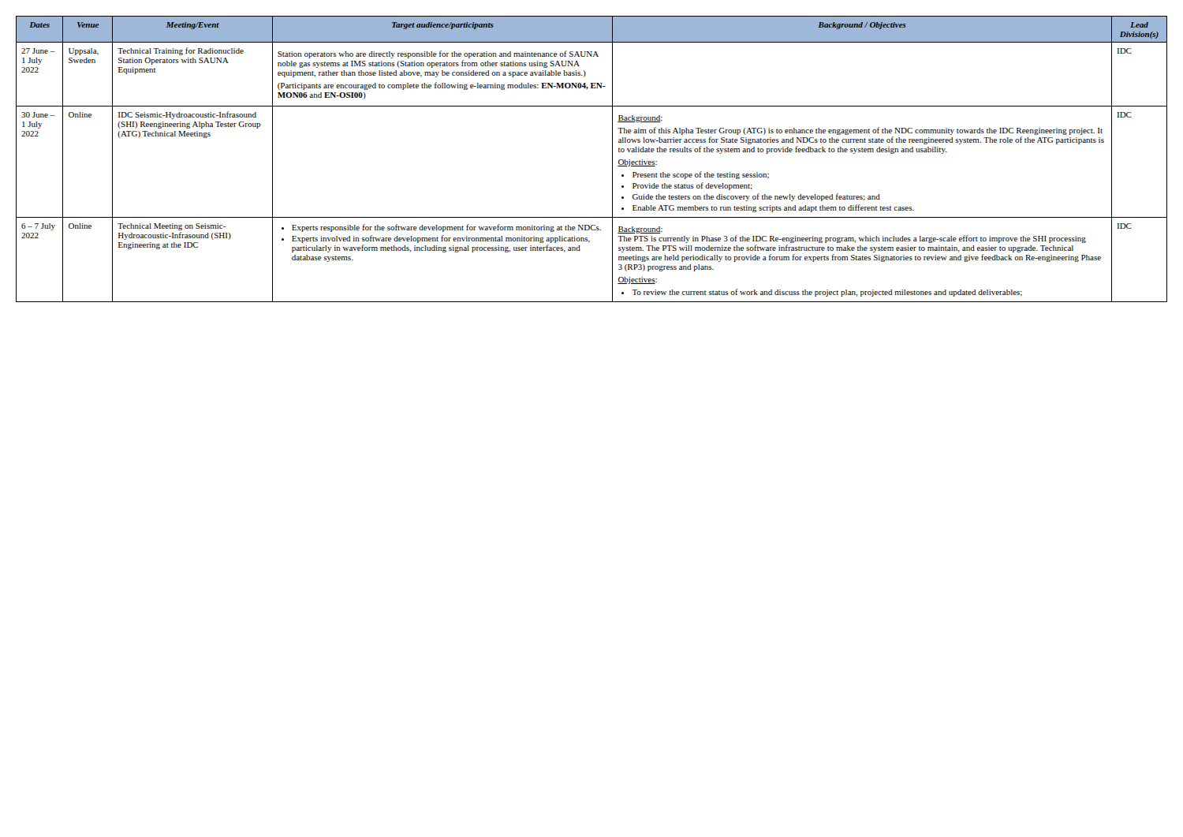| Dates | Venue | Meeting/Event | Target audience/participants | Background / Objectives | Lead Division(s) |
| --- | --- | --- | --- | --- | --- |
| 27 June – 1 July 2022 | Uppsala, Sweden | Technical Training for Radionuclide Station Operators with SAUNA Equipment | Station operators who are directly responsible for the operation and maintenance of SAUNA noble gas systems at IMS stations (Station operators from other stations using SAUNA equipment, rather than those listed above, may be considered on a space available basis.) (Participants are encouraged to complete the following e-learning modules: EN-MON04, EN-MON06 and EN-OSI00 ) | | IDC |
| 30 June – 1 July 2022 | Online | IDC Seismic-Hydroacoustic-Infrasound (SHI) Reengineering Alpha Tester Group (ATG) Technical Meetings | | Background : The aim of this Alpha Tester Group (ATG) is to enhance the engagement of the NDC community towards the IDC Reengineering project. It allows low-barrier access for State Signatories and NDCs to the current state of the reengineered system. The role of the ATG participants is to validate the results of the system and to provide feedback to the system design and usability. Objectives : Present the scope of the testing session; Provide the status of development; Guide the testers on the discovery of the newly developed features; and Enable ATG members to run testing scripts and adapt them to different test cases. | IDC |
| 6 – 7 July 2022 | Online | Technical Meeting on Seismic-Hydroacoustic-Infrasound (SHI) Engineering at the IDC | Experts responsible for the software development for waveform monitoring at the NDCs. Experts involved in software development for environmental monitoring applications, particularly in waveform methods, including signal processing, user interfaces, and database systems. | Background : The PTS is currently in Phase 3 of the IDC Re-engineering program, which includes a large-scale effort to improve the SHI processing system. The PTS will modernize the software infrastructure to make the system easier to maintain, and easier to upgrade. Technical meetings are held periodically to provide a forum for experts from States Signatories to review and give feedback on Re-engineering Phase 3 (RP3) progress and plans. Objectives : To review the current status of work and discuss the project plan, projected milestones and updated deliverables; | IDC |